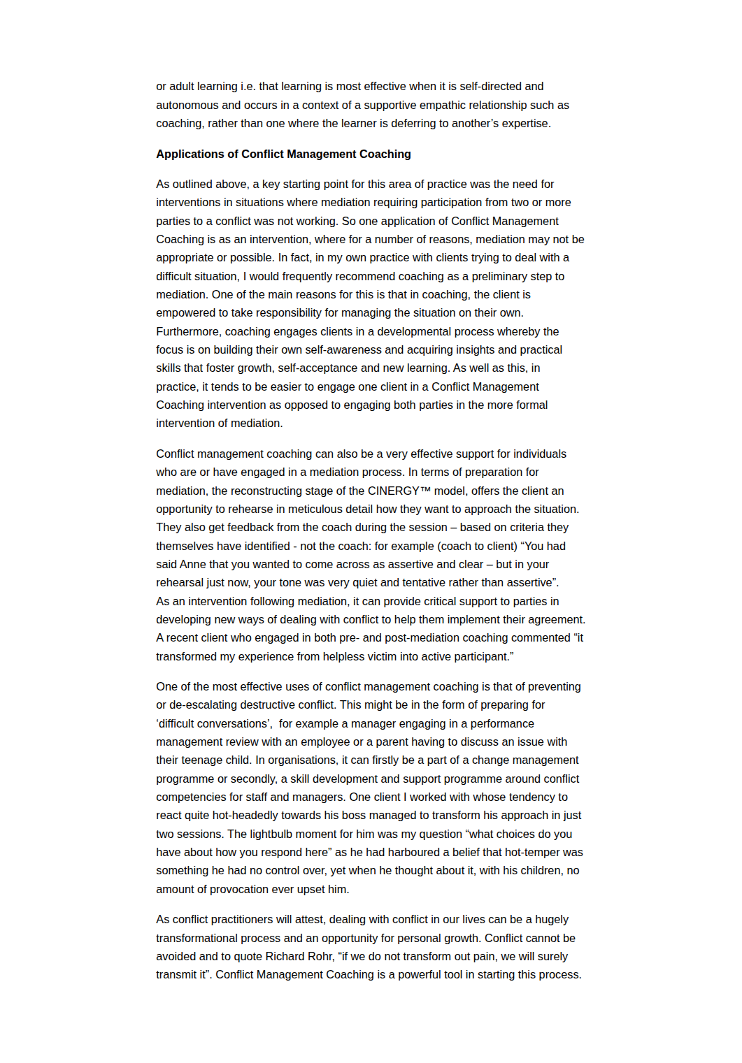or adult learning i.e. that learning is most effective when it is self-directed and autonomous and occurs in a context of a supportive empathic relationship such as coaching, rather than one where the learner is deferring to another’s expertise.
Applications of Conflict Management Coaching
As outlined above, a key starting point for this area of practice was the need for interventions in situations where mediation requiring participation from two or more parties to a conflict was not working. So one application of Conflict Management Coaching is as an intervention, where for a number of reasons, mediation may not be appropriate or possible. In fact, in my own practice with clients trying to deal with a difficult situation, I would frequently recommend coaching as a preliminary step to mediation. One of the main reasons for this is that in coaching, the client is empowered to take responsibility for managing the situation on their own. Furthermore, coaching engages clients in a developmental process whereby the focus is on building their own self-awareness and acquiring insights and practical skills that foster growth, self-acceptance and new learning. As well as this, in practice, it tends to be easier to engage one client in a Conflict Management Coaching intervention as opposed to engaging both parties in the more formal intervention of mediation.
Conflict management coaching can also be a very effective support for individuals who are or have engaged in a mediation process. In terms of preparation for mediation, the reconstructing stage of the CINERGY™ model, offers the client an opportunity to rehearse in meticulous detail how they want to approach the situation. They also get feedback from the coach during the session – based on criteria they themselves have identified - not the coach: for example (coach to client) “You had said Anne that you wanted to come across as assertive and clear – but in your rehearsal just now, your tone was very quiet and tentative rather than assertive”.
As an intervention following mediation, it can provide critical support to parties in developing new ways of dealing with conflict to help them implement their agreement. A recent client who engaged in both pre- and post-mediation coaching commented “it transformed my experience from helpless victim into active participant.”
One of the most effective uses of conflict management coaching is that of preventing or de-escalating destructive conflict. This might be in the form of preparing for ‘difficult conversations’, for example a manager engaging in a performance management review with an employee or a parent having to discuss an issue with their teenage child. In organisations, it can firstly be a part of a change management programme or secondly, a skill development and support programme around conflict competencies for staff and managers. One client I worked with whose tendency to react quite hot-headedly towards his boss managed to transform his approach in just two sessions. The lightbulb moment for him was my question “what choices do you have about how you respond here” as he had harboured a belief that hot-temper was something he had no control over, yet when he thought about it, with his children, no amount of provocation ever upset him.
As conflict practitioners will attest, dealing with conflict in our lives can be a hugely transformational process and an opportunity for personal growth. Conflict cannot be avoided and to quote Richard Rohr, “if we do not transform out pain, we will surely transmit it”. Conflict Management Coaching is a powerful tool in starting this process.